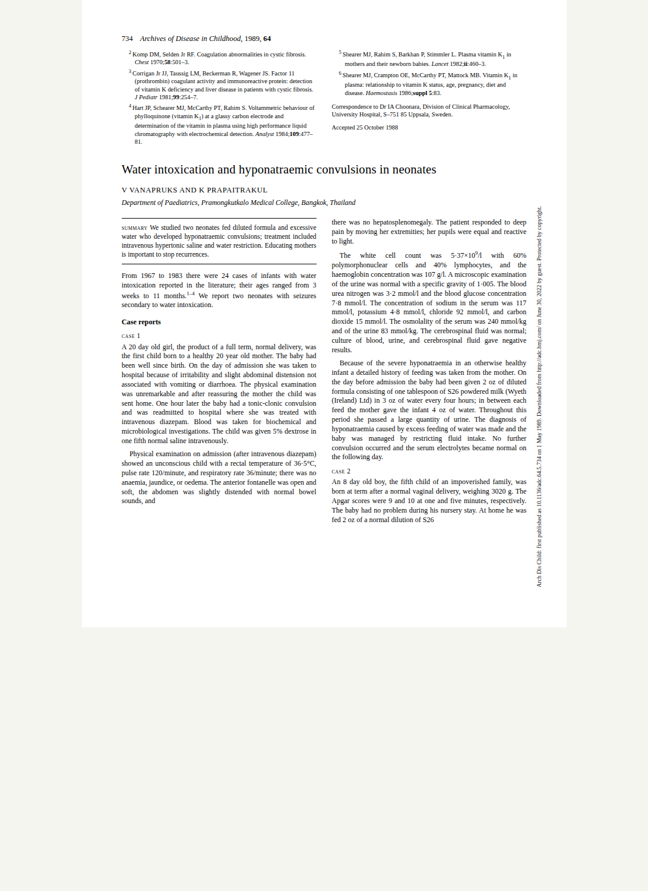Arch Dis Child: first published as 10.1136/adc.64.5.734 on 1 May 1989. Downloaded from http://adc.bmj.com/ on June 30, 2022 by guest. Protected by copyright.
734 Archives of Disease in Childhood, 1989, 64
2 Komp DM, Selden Jr RF. Coagulation abnormalities in cystic fibrosis. Chest 1970;58:501–3.
3 Corrigan Jr JJ, Taussig LM, Beckerman R, Wagener JS. Factor 11 (prothrombin) coagulant activity and immunoreactive protein: detection of vitamin K deficiency and liver disease in patients with cystic fibrosis. J Pediatr 1981;99:254–7.
4 Hart JP, Schearer MJ, McCarthy PT, Rahim S. Voltammetric behaviour of phylloquinone (vitamin K1) at a glassy carbon electrode and determination of the vitamin in plasma using high performance liquid chromatography with electrochemical detection. Analyst 1984;109:477–81.
5 Shearer MJ, Rahim S, Barkhan P, Stimmler L. Plasma vitamin K1 in mothers and their newborn babies. Lancet 1982;ii:460–3.
6 Shearer MJ, Crampton OE, McCarthy PT, Mattock MB. Vitamin K1 in plasma: relationship to vitamin K status, age, pregnancy, diet and disease. Haemostasis 1986;suppl 5:83.
Correspondence to Dr IA Choonara, Division of Clinical Pharmacology, University Hospital, S–751 85 Uppsala, Sweden.
Accepted 25 October 1988
Water intoxication and hyponatraemic convulsions in neonates
V VANAPRUKS AND K PRAPAITRAKUL
Department of Paediatrics, Pramongkutkalo Medical College, Bangkok, Thailand
summary We studied two neonates fed diluted formula and excessive water who developed hyponatraemic convulsions; treatment included intravenous hypertonic saline and water restriction. Educating mothers is important to stop recurrences.
From 1967 to 1983 there were 24 cases of infants with water intoxication reported in the literature; their ages ranged from 3 weeks to 11 months.1–4 We report two neonates with seizures secondary to water intoxication.
Case reports
case 1
A 20 day old girl, the product of a full term, normal delivery, was the first child born to a healthy 20 year old mother. The baby had been well since birth. On the day of admission she was taken to hospital because of irritability and slight abdominal distension not associated with vomiting or diarrhoea. The physical examination was unremarkable and after reassuring the mother the child was sent home. One hour later the baby had a tonic-clonic convulsion and was readmitted to hospital where she was treated with intravenous diazepam. Blood was taken for biochemical and microbiological investigations. The child was given 5% dextrose in one fifth normal saline intravenously.
Physical examination on admission (after intravenous diazepam) showed an unconscious child with a rectal temperature of 36·5°C, pulse rate 120/minute, and respiratory rate 36/minute; there was no anaemia, jaundice, or oedema. The anterior fontanelle was open and soft, the abdomen was slightly distended with normal bowel sounds, and
there was no hepatosplenomegaly. The patient responded to deep pain by moving her extremities; her pupils were equal and reactive to light.
The white cell count was 5·37×109/l with 60% polymorphonuclear cells and 40% lymphocytes, and the haemoglobin concentration was 107 g/l. A microscopic examination of the urine was normal with a specific gravity of 1·005. The blood urea nitrogen was 3·2 mmol/l and the blood glucose concentration 7·8 mmol/l. The concentration of sodium in the serum was 117 mmol/l, potassium 4·8 mmol/l, chloride 92 mmol/l, and carbon dioxide 15 mmol/l. The osmolality of the serum was 240 mmol/kg and of the urine 83 mmol/kg. The cerebrospinal fluid was normal; culture of blood, urine, and cerebrospinal fluid gave negative results.
Because of the severe hyponatraemia in an otherwise healthy infant a detailed history of feeding was taken from the mother. On the day before admission the baby had been given 2 oz of diluted formula consisting of one tablespoon of S26 powdered milk (Wyeth (Ireland) Ltd) in 3 oz of water every four hours; in between each feed the mother gave the infant 4 oz of water. Throughout this period she passed a large quantity of urine. The diagnosis of hyponatraemia caused by excess feeding of water was made and the baby was managed by restricting fluid intake. No further convulsion occurred and the serum electrolytes became normal on the following day.
case 2
An 8 day old boy, the fifth child of an impoverished family, was born at term after a normal vaginal delivery, weighing 3020 g. The Apgar scores were 9 and 10 at one and five minutes, respectively. The baby had no problem during his nursery stay. At home he was fed 2 oz of a normal dilution of S26